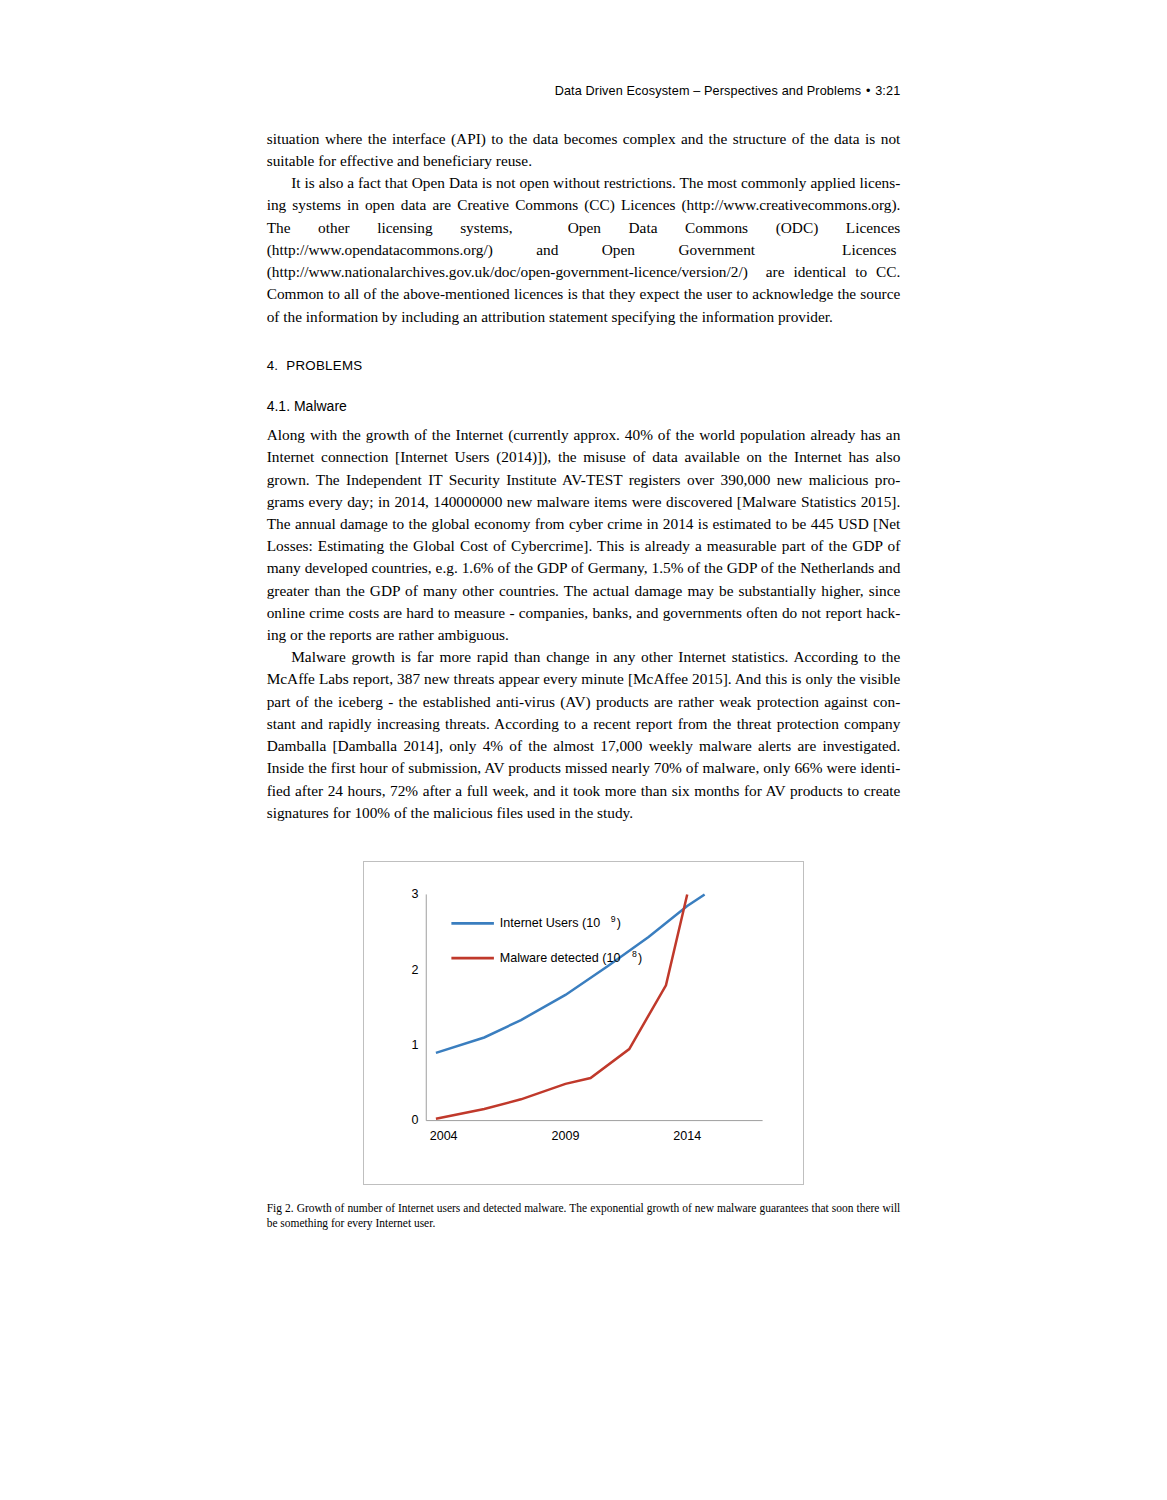Data Driven Ecosystem – Perspectives and Problems•3:21
situation where the interface (API) to the data becomes complex and the structure of the data is not suitable for effective and beneficiary reuse.
It is also a fact that Open Data is not open without restrictions. The most commonly applied licensing systems in open data are Creative Commons (CC) Licences (http://www.creativecommons.org). The other licensing systems, Open Data Commons (ODC) Licences (http://www.opendatacommons.org/) and Open Government Licences (http://www.nationalarchives.gov.uk/doc/open-government-licence/version/2/) are identical to CC. Common to all of the above-mentioned licences is that they expect the user to acknowledge the source of the information by including an attribution statement specifying the information provider.
4. Problems
4.1. Malware
Along with the growth of the Internet (currently approx. 40% of the world population already has an Internet connection [Internet Users (2014)]), the misuse of data available on the Internet has also grown. The Independent IT Security Institute AV-TEST registers over 390,000 new malicious programs every day; in 2014, 140000000 new malware items were discovered [Malware Statistics 2015]. The annual damage to the global economy from cyber crime in 2014 is estimated to be 445 USD [Net Losses: Estimating the Global Cost of Cybercrime]. This is already a measurable part of the GDP of many developed countries, e.g. 1.6% of the GDP of Germany, 1.5% of the GDP of the Netherlands and greater than the GDP of many other countries. The actual damage may be substantially higher, since online crime costs are hard to measure - companies, banks, and governments often do not report hacking or the reports are rather ambiguous.
Malware growth is far more rapid than change in any other Internet statistics. According to the McAffe Labs report, 387 new threats appear every minute [McAffee 2015]. And this is only the visible part of the iceberg - the established anti-virus (AV) products are rather weak protection against constant and rapidly increasing threats. According to a recent report from the threat protection company Damballa [Damballa 2014], only 4% of the almost 17,000 weekly malware alerts are investigated. Inside the first hour of submission, AV products missed nearly 70% of malware, only 66% were identified after 24 hours, 72% after a full week, and it took more than six months for AV products to create signatures for 100% of the malicious files used in the study.
3 2 1 0 2004 2009 2014 Internet Users (10 9 ) Malware detected (10 8 )
Fig 2. Growth of number of Internet users and detected malware. The exponential growth of new malware guarantees that soon there will be something for every Internet user.